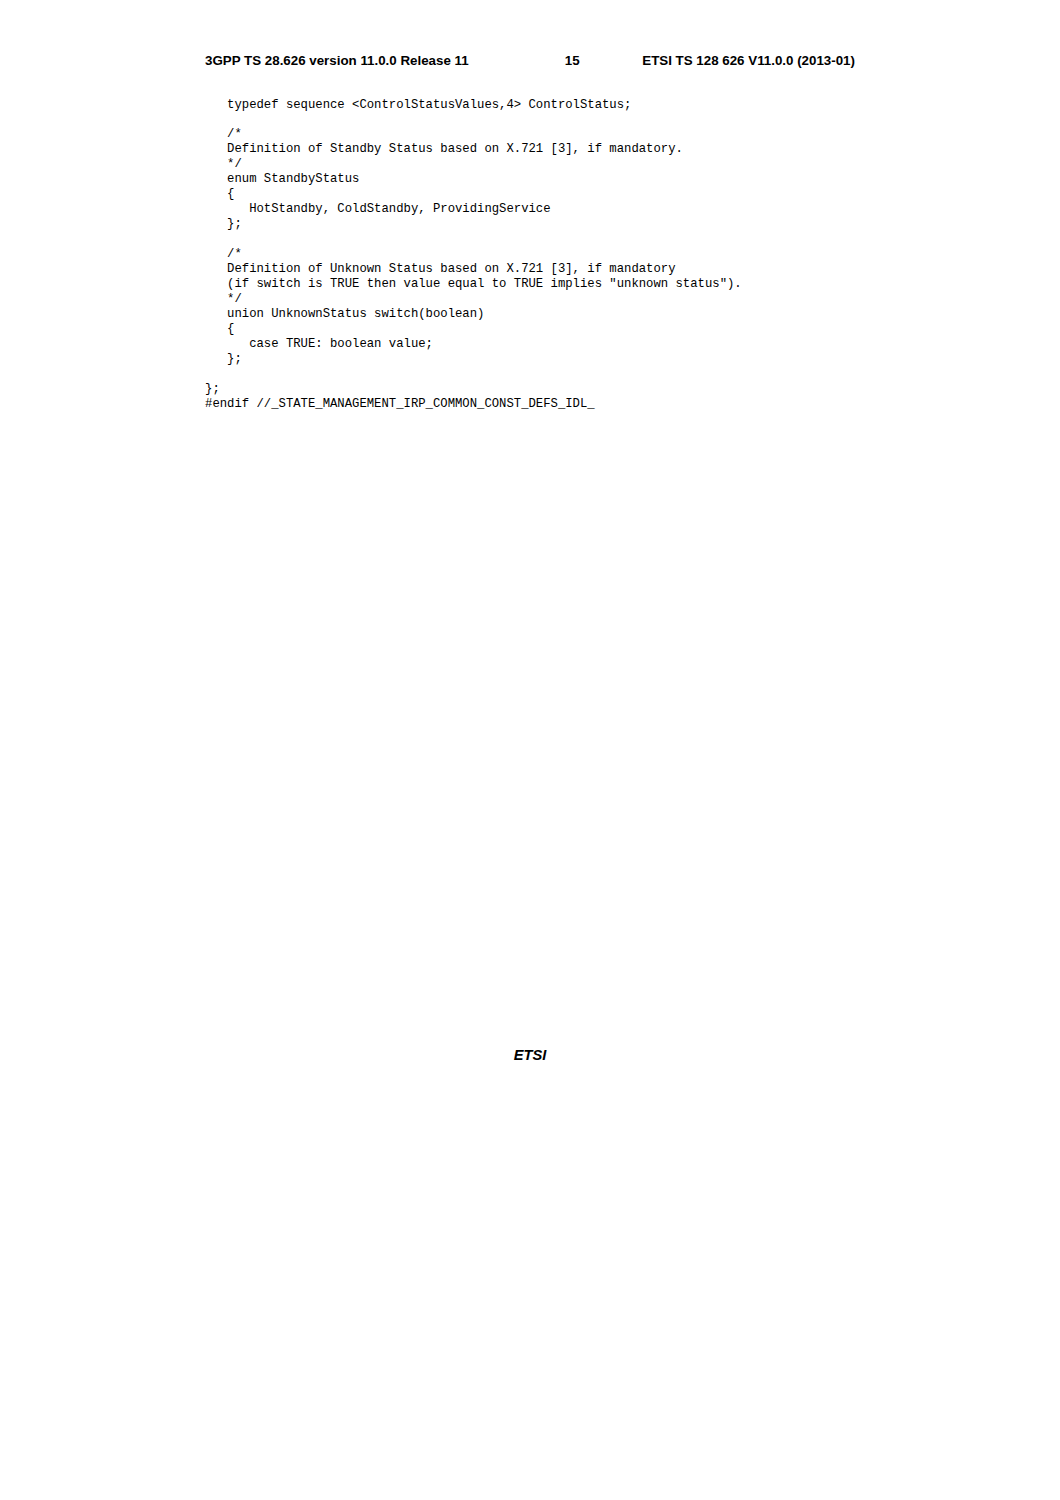3GPP TS 28.626 version 11.0.0 Release 11
15
ETSI TS 128 626 V11.0.0 (2013-01)
   typedef sequence <ControlStatusValues,4> ControlStatus;

   /*
   Definition of Standby Status based on X.721 [3], if mandatory.
   */
   enum StandbyStatus
   {
      HotStandby, ColdStandby, ProvidingService
   };

   /*
   Definition of Unknown Status based on X.721 [3], if mandatory
   (if switch is TRUE then value equal to TRUE implies "unknown status").
   */
   union UnknownStatus switch(boolean)
   {
      case TRUE: boolean value;
   };

};
#endif //_STATE_MANAGEMENT_IRP_COMMON_CONST_DEFS_IDL_
ETSI